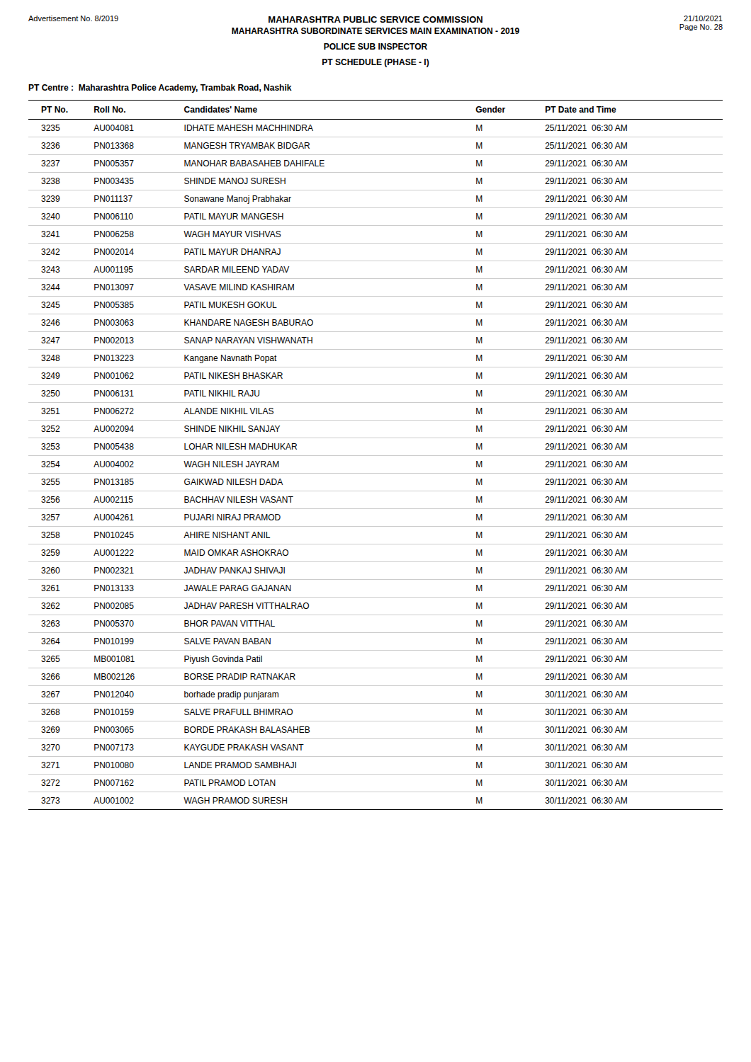Advertisement No. 8/2019
MAHARASHTRA PUBLIC SERVICE COMMISSION
MAHARASHTRA SUBORDINATE SERVICES MAIN EXAMINATION - 2019
POLICE SUB INSPECTOR
PT SCHEDULE (PHASE - I)
21/10/2021
Page No. 28
PT Centre : Maharashtra Police Academy, Trambak Road, Nashik
| PT No. | Roll No. | Candidates' Name | Gender | PT Date and Time |
| --- | --- | --- | --- | --- |
| 3235 | AU004081 | IDHATE MAHESH MACHHINDRA | M | 25/11/2021 06:30 AM |
| 3236 | PN013368 | MANGESH TRYAMBAK BIDGAR | M | 25/11/2021 06:30 AM |
| 3237 | PN005357 | MANOHAR BABASAHEB DAHIFALE | M | 29/11/2021 06:30 AM |
| 3238 | PN003435 | SHINDE MANOJ SURESH | M | 29/11/2021 06:30 AM |
| 3239 | PN011137 | Sonawane Manoj Prabhakar | M | 29/11/2021 06:30 AM |
| 3240 | PN006110 | PATIL MAYUR MANGESH | M | 29/11/2021 06:30 AM |
| 3241 | PN006258 | WAGH MAYUR VISHVAS | M | 29/11/2021 06:30 AM |
| 3242 | PN002014 | PATIL MAYUR DHANRAJ | M | 29/11/2021 06:30 AM |
| 3243 | AU001195 | SARDAR MILEEND YADAV | M | 29/11/2021 06:30 AM |
| 3244 | PN013097 | VASAVE MILIND KASHIRAM | M | 29/11/2021 06:30 AM |
| 3245 | PN005385 | PATIL MUKESH GOKUL | M | 29/11/2021 06:30 AM |
| 3246 | PN003063 | KHANDARE NAGESH BABURAO | M | 29/11/2021 06:30 AM |
| 3247 | PN002013 | SANAP NARAYAN VISHWANATH | M | 29/11/2021 06:30 AM |
| 3248 | PN013223 | Kangane Navnath Popat | M | 29/11/2021 06:30 AM |
| 3249 | PN001062 | PATIL NIKESH BHASKAR | M | 29/11/2021 06:30 AM |
| 3250 | PN006131 | PATIL NIKHIL RAJU | M | 29/11/2021 06:30 AM |
| 3251 | PN006272 | ALANDE NIKHIL VILAS | M | 29/11/2021 06:30 AM |
| 3252 | AU002094 | SHINDE NIKHIL SANJAY | M | 29/11/2021 06:30 AM |
| 3253 | PN005438 | LOHAR NILESH MADHUKAR | M | 29/11/2021 06:30 AM |
| 3254 | AU004002 | WAGH NILESH JAYRAM | M | 29/11/2021 06:30 AM |
| 3255 | PN013185 | GAIKWAD NILESH DADA | M | 29/11/2021 06:30 AM |
| 3256 | AU002115 | BACHHAV NILESH VASANT | M | 29/11/2021 06:30 AM |
| 3257 | AU004261 | PUJARI NIRAJ PRAMOD | M | 29/11/2021 06:30 AM |
| 3258 | PN010245 | AHIRE NISHANT ANIL | M | 29/11/2021 06:30 AM |
| 3259 | AU001222 | MAID OMKAR ASHOKRAO | M | 29/11/2021 06:30 AM |
| 3260 | PN002321 | JADHAV PANKAJ SHIVAJI | M | 29/11/2021 06:30 AM |
| 3261 | PN013133 | JAWALE PARAG GAJANAN | M | 29/11/2021 06:30 AM |
| 3262 | PN002085 | JADHAV PARESH VITTHALRAO | M | 29/11/2021 06:30 AM |
| 3263 | PN005370 | BHOR PAVAN VITTHAL | M | 29/11/2021 06:30 AM |
| 3264 | PN010199 | SALVE PAVAN BABAN | M | 29/11/2021 06:30 AM |
| 3265 | MB001081 | Piyush Govinda Patil | M | 29/11/2021 06:30 AM |
| 3266 | MB002126 | BORSE PRADIP RATNAKAR | M | 29/11/2021 06:30 AM |
| 3267 | PN012040 | borhade pradip punjaram | M | 30/11/2021 06:30 AM |
| 3268 | PN010159 | SALVE PRAFULL BHIMRAO | M | 30/11/2021 06:30 AM |
| 3269 | PN003065 | BORDE PRAKASH BALASAHEB | M | 30/11/2021 06:30 AM |
| 3270 | PN007173 | KAYGUDE PRAKASH VASANT | M | 30/11/2021 06:30 AM |
| 3271 | PN010080 | LANDE PRAMOD SAMBHAJI | M | 30/11/2021 06:30 AM |
| 3272 | PN007162 | PATIL PRAMOD LOTAN | M | 30/11/2021 06:30 AM |
| 3273 | AU001002 | WAGH PRAMOD SURESH | M | 30/11/2021 06:30 AM |